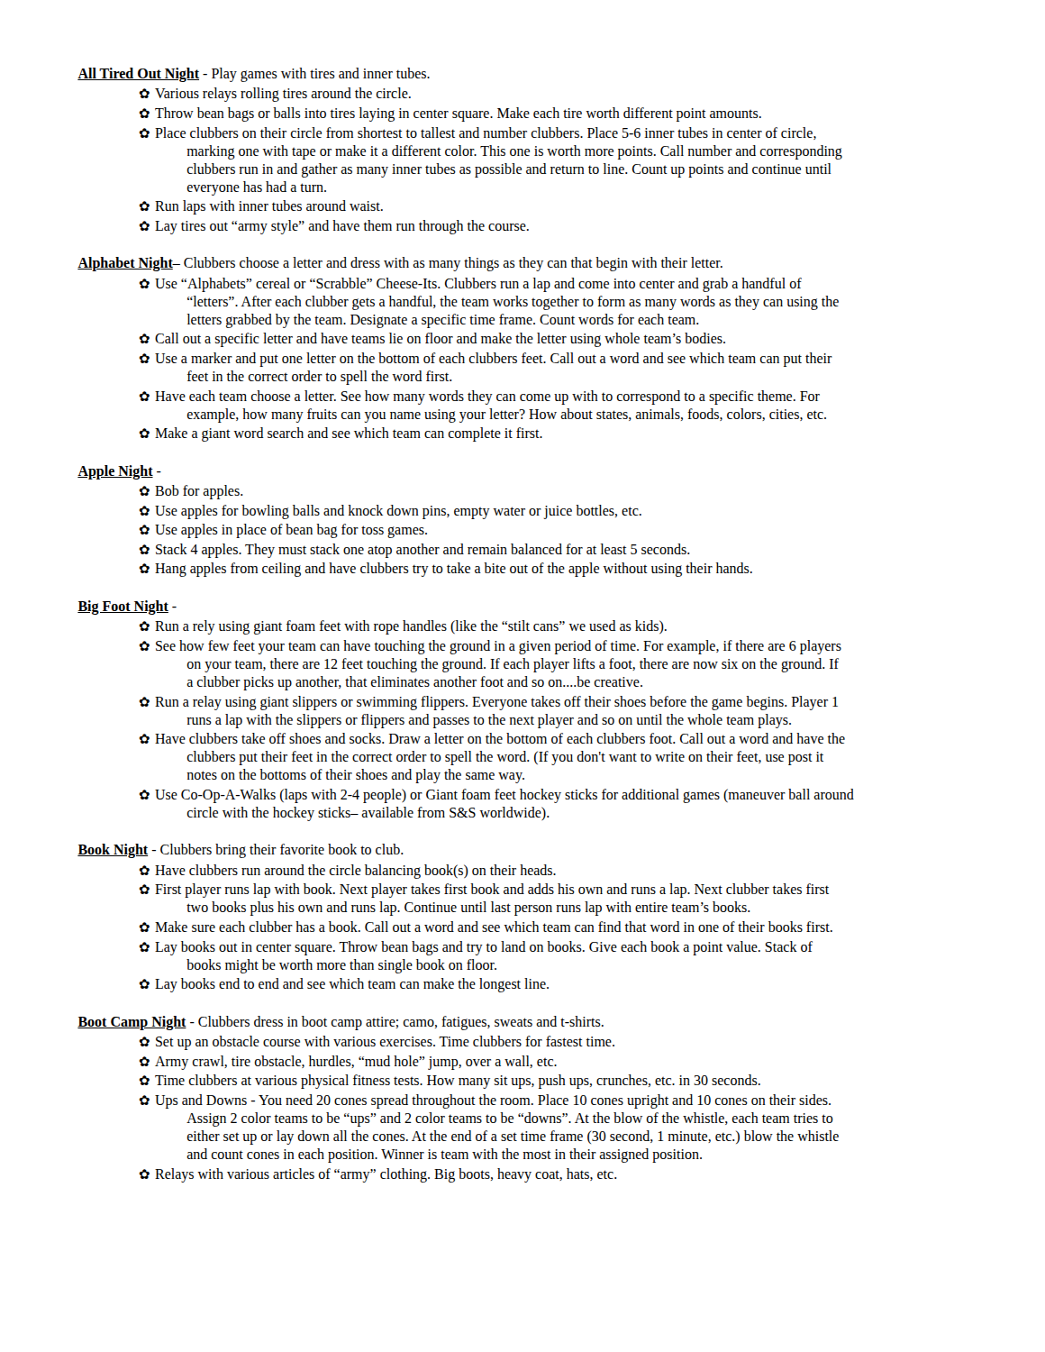All Tired Out Night - Play games with tires and inner tubes.
Various relays rolling tires around the circle.
Throw bean bags or balls into tires laying in center square. Make each tire worth different point amounts.
Place clubbers on their circle from shortest to tallest and number clubbers. Place 5-6 inner tubes in center of circle, marking one with tape or make it a different color. This one is worth more points. Call number and corresponding clubbers run in and gather as many inner tubes as possible and return to line. Count up points and continue until everyone has had a turn.
Run laps with inner tubes around waist.
Lay tires out “army style” and have them run through the course.
Alphabet Night– Clubbers choose a letter and dress with as many things as they can that begin with their letter.
Use “Alphabets” cereal or “Scrabble” Cheese-Its. Clubbers run a lap and come into center and grab a handful of “letters”. After each clubber gets a handful, the team works together to form as many words as they can using the letters grabbed by the team. Designate a specific time frame. Count words for each team.
Call out a specific letter and have teams lie on floor and make the letter using whole team’s bodies.
Use a marker and put one letter on the bottom of each clubbers feet. Call out a word and see which team can put their feet in the correct order to spell the word first.
Have each team choose a letter. See how many words they can come up with to correspond to a specific theme. For example, how many fruits can you name using your letter? How about states, animals, foods, colors, cities, etc.
Make a giant word search and see which team can complete it first.
Apple Night -
Bob for apples.
Use apples for bowling balls and knock down pins, empty water or juice bottles, etc.
Use apples in place of bean bag for toss games.
Stack 4 apples. They must stack one atop another and remain balanced for at least 5 seconds.
Hang apples from ceiling and have clubbers try to take a bite out of the apple without using their hands.
Big Foot Night -
Run a rely using giant foam feet with rope handles (like the “stilt cans” we used as kids).
See how few feet your team can have touching the ground in a given period of time. For example, if there are 6 players on your team, there are 12 feet touching the ground. If each player lifts a foot, there are now six on the ground. If a clubber picks up another, that eliminates another foot and so on....be creative.
Run a relay using giant slippers or swimming flippers. Everyone takes off their shoes before the game begins. Player 1 runs a lap with the slippers or flippers and passes to the next player and so on until the whole team plays.
Have clubbers take off shoes and socks. Draw a letter on the bottom of each clubbers foot. Call out a word and have the clubbers put their feet in the correct order to spell the word. (If you don't want to write on their feet, use post it notes on the bottoms of their shoes and play the same way.
Use Co-Op-A-Walks (laps with 2-4 people) or Giant foam feet hockey sticks for additional games (maneuver ball around circle with the hockey sticks– available from S&S worldwide).
Book Night - Clubbers bring their favorite book to club.
Have clubbers run around the circle balancing book(s) on their heads.
First player runs lap with book. Next player takes first book and adds his own and runs a lap. Next clubber takes first two books plus his own and runs lap. Continue until last person runs lap with entire team’s books.
Make sure each clubber has a book. Call out a word and see which team can find that word in one of their books first.
Lay books out in center square. Throw bean bags and try to land on books. Give each book a point value. Stack of books might be worth more than single book on floor.
Lay books end to end and see which team can make the longest line.
Boot Camp Night - Clubbers dress in boot camp attire; camo, fatigues, sweats and t-shirts.
Set up an obstacle course with various exercises. Time clubbers for fastest time.
Army crawl, tire obstacle, hurdles, “mud hole” jump, over a wall, etc.
Time clubbers at various physical fitness tests. How many sit ups, push ups, crunches, etc. in 30 seconds.
Ups and Downs - You need 20 cones spread throughout the room. Place 10 cones upright and 10 cones on their sides. Assign 2 color teams to be “ups” and 2 color teams to be “downs”. At the blow of the whistle, each team tries to either set up or lay down all the cones. At the end of a set time frame (30 second, 1 minute, etc.) blow the whistle and count cones in each position. Winner is team with the most in their assigned position.
Relays with various articles of “army” clothing. Big boots, heavy coat, hats, etc.